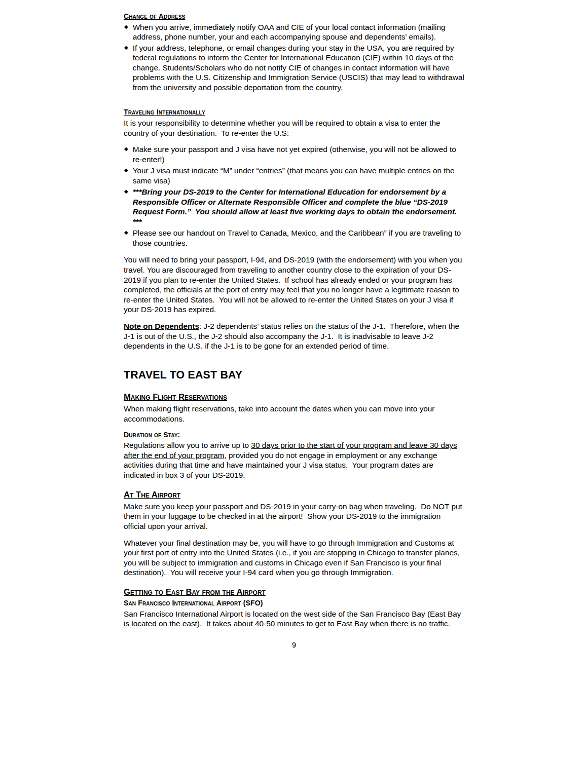Change of Address
When you arrive, immediately notify OAA and CIE of your local contact information (mailing address, phone number, your and each accompanying spouse and dependents’ emails).
If your address, telephone, or email changes during your stay in the USA, you are required by federal regulations to inform the Center for International Education (CIE) within 10 days of the change. Students/Scholars who do not notify CIE of changes in contact information will have problems with the U.S. Citizenship and Immigration Service (USCIS) that may lead to withdrawal from the university and possible deportation from the country.
Traveling Internationally
It is your responsibility to determine whether you will be required to obtain a visa to enter the country of your destination. To re-enter the U.S:
Make sure your passport and J visa have not yet expired (otherwise, you will not be allowed to re-enter!)
Your J visa must indicate “M” under “entries” (that means you can have multiple entries on the same visa)
***Bring your DS-2019 to the Center for International Education for endorsement by a Responsible Officer or Alternate Responsible Officer and complete the blue “DS-2019 Request Form.” You should allow at least five working days to obtain the endorsement. ***
Please see our handout on Travel to Canada, Mexico, and the Caribbean” if you are traveling to those countries.
You will need to bring your passport, I-94, and DS-2019 (with the endorsement) with you when you travel. You are discouraged from traveling to another country close to the expiration of your DS-2019 if you plan to re-enter the United States. If school has already ended or your program has completed, the officials at the port of entry may feel that you no longer have a legitimate reason to re-enter the United States. You will not be allowed to re-enter the United States on your J visa if your DS-2019 has expired.
Note on Dependents: J-2 dependents’ status relies on the status of the J-1. Therefore, when the J-1 is out of the U.S., the J-2 should also accompany the J-1. It is inadvisable to leave J-2 dependents in the U.S. if the J-1 is to be gone for an extended period of time.
TRAVEL TO EAST BAY
Making Flight Reservations
When making flight reservations, take into account the dates when you can move into your accommodations.
Duration of Stay:
Regulations allow you to arrive up to 30 days prior to the start of your program and leave 30 days after the end of your program, provided you do not engage in employment or any exchange activities during that time and have maintained your J visa status. Your program dates are indicated in box 3 of your DS-2019.
At The Airport
Make sure you keep your passport and DS-2019 in your carry-on bag when traveling. Do NOT put them in your luggage to be checked in at the airport! Show your DS-2019 to the immigration official upon your arrival.
Whatever your final destination may be, you will have to go through Immigration and Customs at your first port of entry into the United States (i.e., if you are stopping in Chicago to transfer planes, you will be subject to immigration and customs in Chicago even if San Francisco is your final destination). You will receive your I-94 card when you go through Immigration.
Getting to East Bay from the Airport
San Francisco International Airport (SFO)
San Francisco International Airport is located on the west side of the San Francisco Bay (East Bay is located on the east). It takes about 40-50 minutes to get to East Bay when there is no traffic.
9